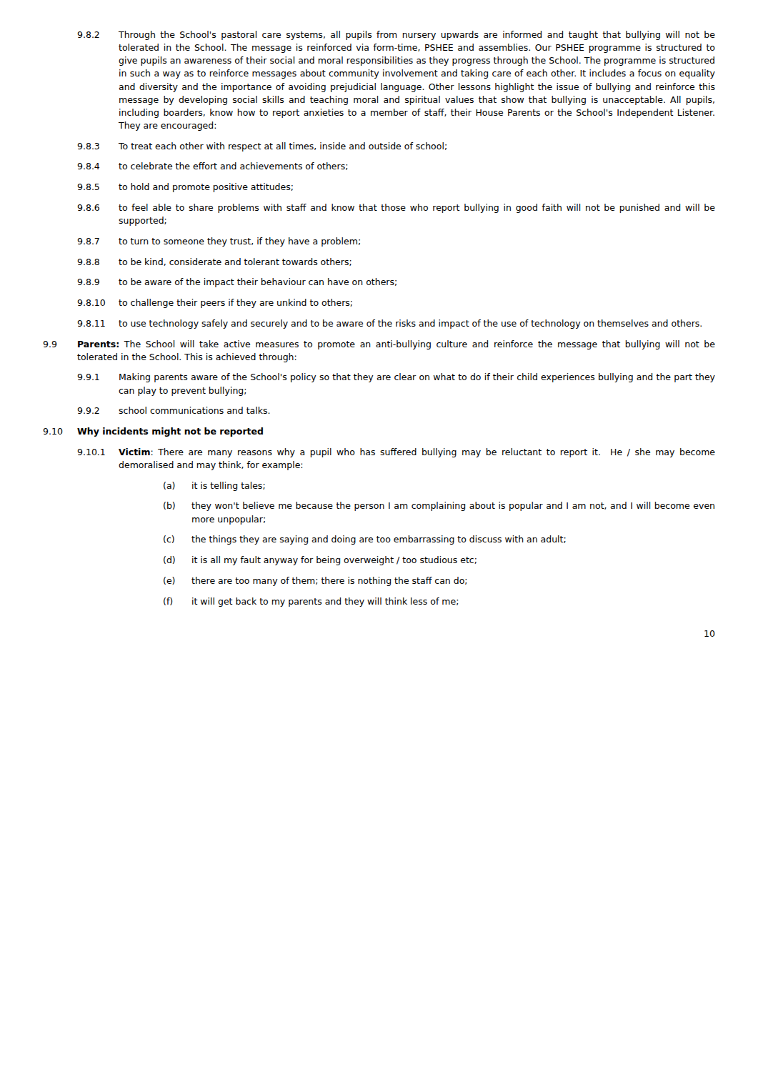9.8.2
Through the School's pastoral care systems, all pupils from nursery upwards are informed and taught that bullying will not be tolerated in the School. The message is reinforced via form-time, PSHEE and assemblies. Our PSHEE programme is structured to give pupils an awareness of their social and moral responsibilities as they progress through the School. The programme is structured in such a way as to reinforce messages about community involvement and taking care of each other. It includes a focus on equality and diversity and the importance of avoiding prejudicial language. Other lessons highlight the issue of bullying and reinforce this message by developing social skills and teaching moral and spiritual values that show that bullying is unacceptable. All pupils, including boarders, know how to report anxieties to a member of staff, their House Parents or the School's Independent Listener. They are encouraged:
9.8.3
To treat each other with respect at all times, inside and outside of school;
9.8.4
to celebrate the effort and achievements of others;
9.8.5
to hold and promote positive attitudes;
9.8.6
to feel able to share problems with staff and know that those who report bullying in good faith will not be punished and will be supported;
9.8.7
to turn to someone they trust, if they have a problem;
9.8.8
to be kind, considerate and tolerant towards others;
9.8.9
to be aware of the impact their behaviour can have on others;
9.8.10
to challenge their peers if they are unkind to others;
9.8.11
to use technology safely and securely and to be aware of the risks and impact of the use of technology on themselves and others.
9.9
Parents: The School will take active measures to promote an anti-bullying culture and reinforce the message that bullying will not be tolerated in the School. This is achieved through:
9.9.1
Making parents aware of the School's policy so that they are clear on what to do if their child experiences bullying and the part they can play to prevent bullying;
9.9.2
school communications and talks.
9.10
Why incidents might not be reported
9.10.1
Victim: There are many reasons why a pupil who has suffered bullying may be reluctant to report it. He / she may become demoralised and may think, for example:
(a)
it is telling tales;
(b)
they won't believe me because the person I am complaining about is popular and I am not, and I will become even more unpopular;
(c)
the things they are saying and doing are too embarrassing to discuss with an adult;
(d)
it is all my fault anyway for being overweight / too studious etc;
(e)
there are too many of them; there is nothing the staff can do;
(f)
it will get back to my parents and they will think less of me;
10